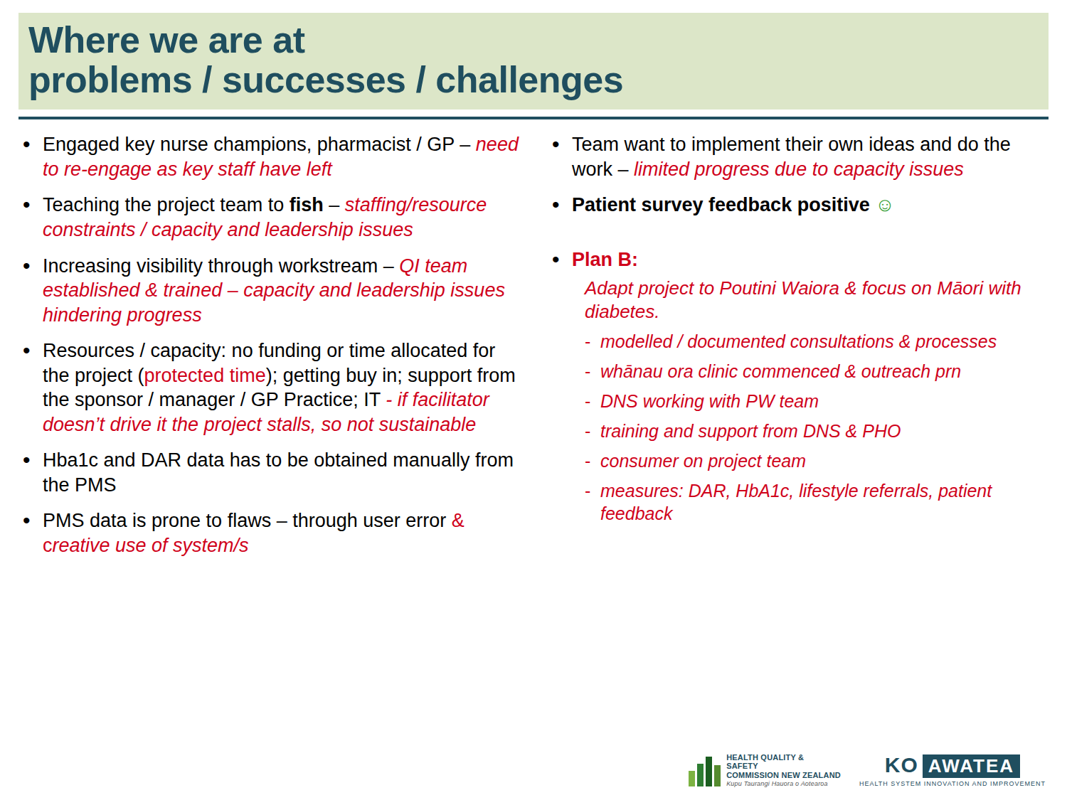Where we are at
problems / successes / challenges
Engaged key nurse champions, pharmacist / GP – need to re-engage as key staff have left
Teaching the project team to fish – staffing/resource constraints / capacity and leadership issues
Increasing visibility through workstream – QI team established & trained – capacity and leadership issues hindering progress
Resources / capacity: no funding or time allocated for the project (protected time); getting buy in; support from the sponsor / manager / GP Practice; IT - if facilitator doesn’t drive it the project stalls, so not sustainable
Hba1c and DAR data has to be obtained manually from the PMS
PMS data is prone to flaws – through user error & c reative use of system/s
Team want to implement their own ideas and do the work – limited progress due to capacity issues
Patient survey feedback positive ☺
Plan B:
Adapt project to Poutini Waiora & focus on Māori with diabetes.
modelled / documented consultations & processes
whānau ora clinic commenced & outreach prn
DNS working with PW team
training and support from DNS & PHO
consumer on project team
measures: DAR, HbA1c, lifestyle referrals, patient feedback
HEALTH QUALITY &
SAFETY
COMMISSION NEW ZEALAND
Kupu Taurangi Hauora o Aotearoa
KO AWATEA
HEALTH SYSTEM INNOVATION AND IMPROVEMENT